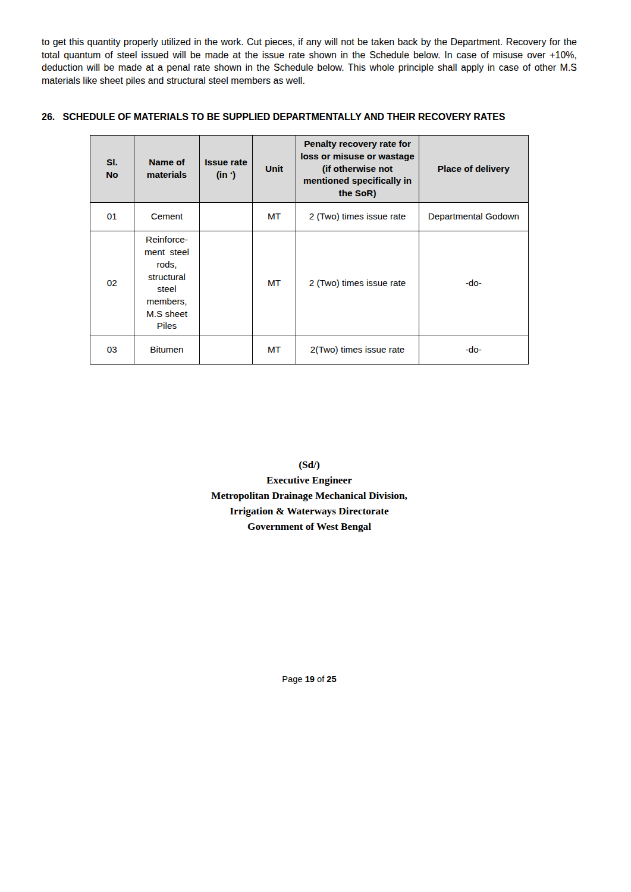to get this quantity properly utilized in the work. Cut pieces, if any will not be taken back by the Department. Recovery for the total quantum of steel issued will be made at the issue rate shown in the Schedule below. In case of misuse over +10%, deduction will be made at a penal rate shown in the Schedule below. This whole principle shall apply in case of other M.S materials like sheet piles and structural steel members as well.
26. SCHEDULE OF MATERIALS TO BE SUPPLIED DEPARTMENTALLY AND THEIR RECOVERY RATES
| Sl. No | Name of materials | Issue rate (in ‘) | Unit | Penalty recovery rate for loss or misuse or wastage (if otherwise not mentioned specifically in the SoR) | Place of delivery |
| --- | --- | --- | --- | --- | --- |
| 01 | Cement | | MT | 2 (Two) times issue rate | Departmental Godown |
| 02 | Reinforce-ment steel rods, structural steel members, M.S sheet Piles | | MT | 2 (Two) times issue rate | -do- |
| 03 | Bitumen | | MT | 2(Two) times issue rate | -do- |
(Sd/) Executive Engineer
Metropolitan Drainage Mechanical Division,
Irrigation & Waterways Directorate
Government of West Bengal
Page 19 of 25